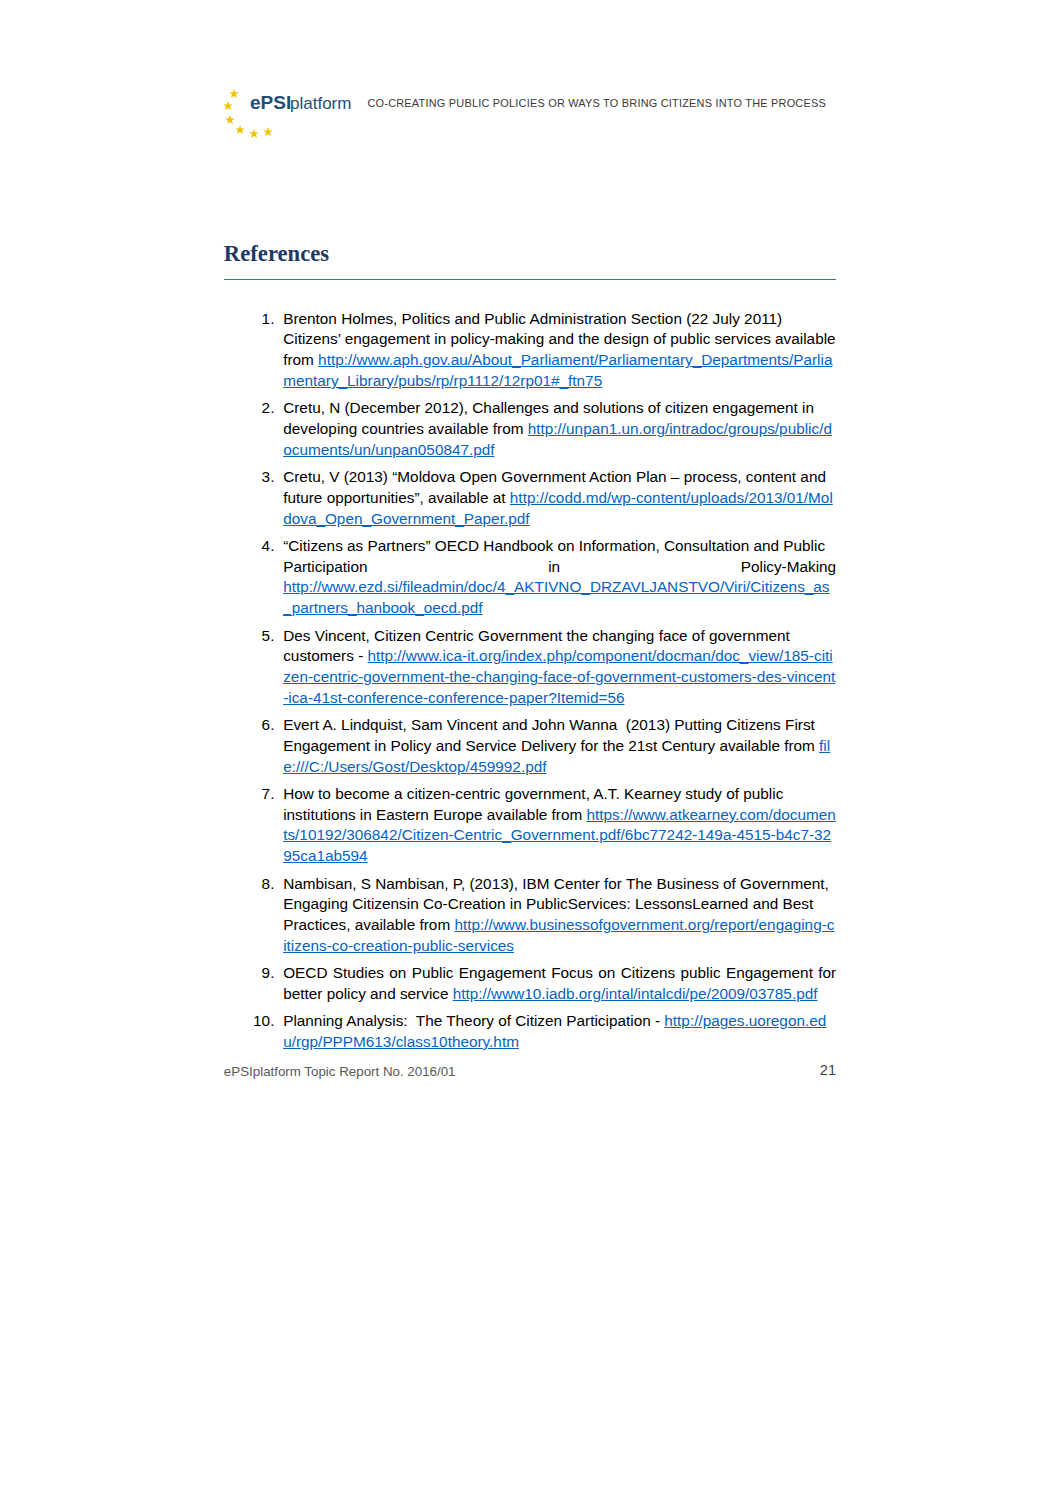ePSI platform
Co-creating public policies or ways to bring citizens into the process
References
Brenton Holmes, Politics and Public Administration Section (22 July 2011) Citizens’ engagement in policy-making and the design of public services available from http://www.aph.gov.au/About_Parliament/Parliamentary_Departments/Parliamentary_Library/pubs/rp/rp1112/12rp01#_ftn75
Cretu, N (December 2012), Challenges and solutions of citizen engagement in developing countries available from http://unpan1.un.org/intradoc/groups/public/documents/un/unpan050847.pdf
Cretu, V (2013) “Moldova Open Government Action Plan – process, content and future opportunities”, available at http://codd.md/wp-content/uploads/2013/01/Moldova_Open_Government_Paper.pdf
“Citizens as Partners” OECD Handbook on Information, Consultation and Public Participation in Policy-Making http://www.ezd.si/fileadmin/doc/4_AKTIVNO_DRZAVLJANSTVO/Viri/Citizens_as_partners_hanbook_oecd.pdf
Des Vincent, Citizen Centric Government the changing face of government customers - http://www.ica-it.org/index.php/component/docman/doc_view/185-citizen-centric-government-the-changing-face-of-government-customers-des-vincent-ica-41st-conference-conference-paper?Itemid=56
Evert A. Lindquist, Sam Vincent and John Wanna (2013) Putting Citizens First Engagement in Policy and Service Delivery for the 21st Century available from file:///C:/Users/Gost/Desktop/459992.pdf
How to become a citizen-centric government, A.T. Kearney study of public institutions in Eastern Europe available from https://www.atkearney.com/documents/10192/306842/Citizen-Centric_Government.pdf/6bc77242-149a-4515-b4c7-3295ca1ab594
Nambisan, S Nambisan, P, (2013), IBM Center for The Business of Government, Engaging Citizensin Co-Creation in PublicServices: LessonsLearned and Best Practices, available from http://www.businessofgovernment.org/report/engaging-citizens-co-creation-public-services
OECD Studies on Public Engagement Focus on Citizens public Engagement for better policy and service http://www10.iadb.org/intal/intalcdi/pe/2009/03785.pdf
Planning Analysis: The Theory of Citizen Participation - http://pages.uoregon.edu/rgp/PPPM613/class10theory.htm
ePSIplatform Topic Report No. 2016/01
21